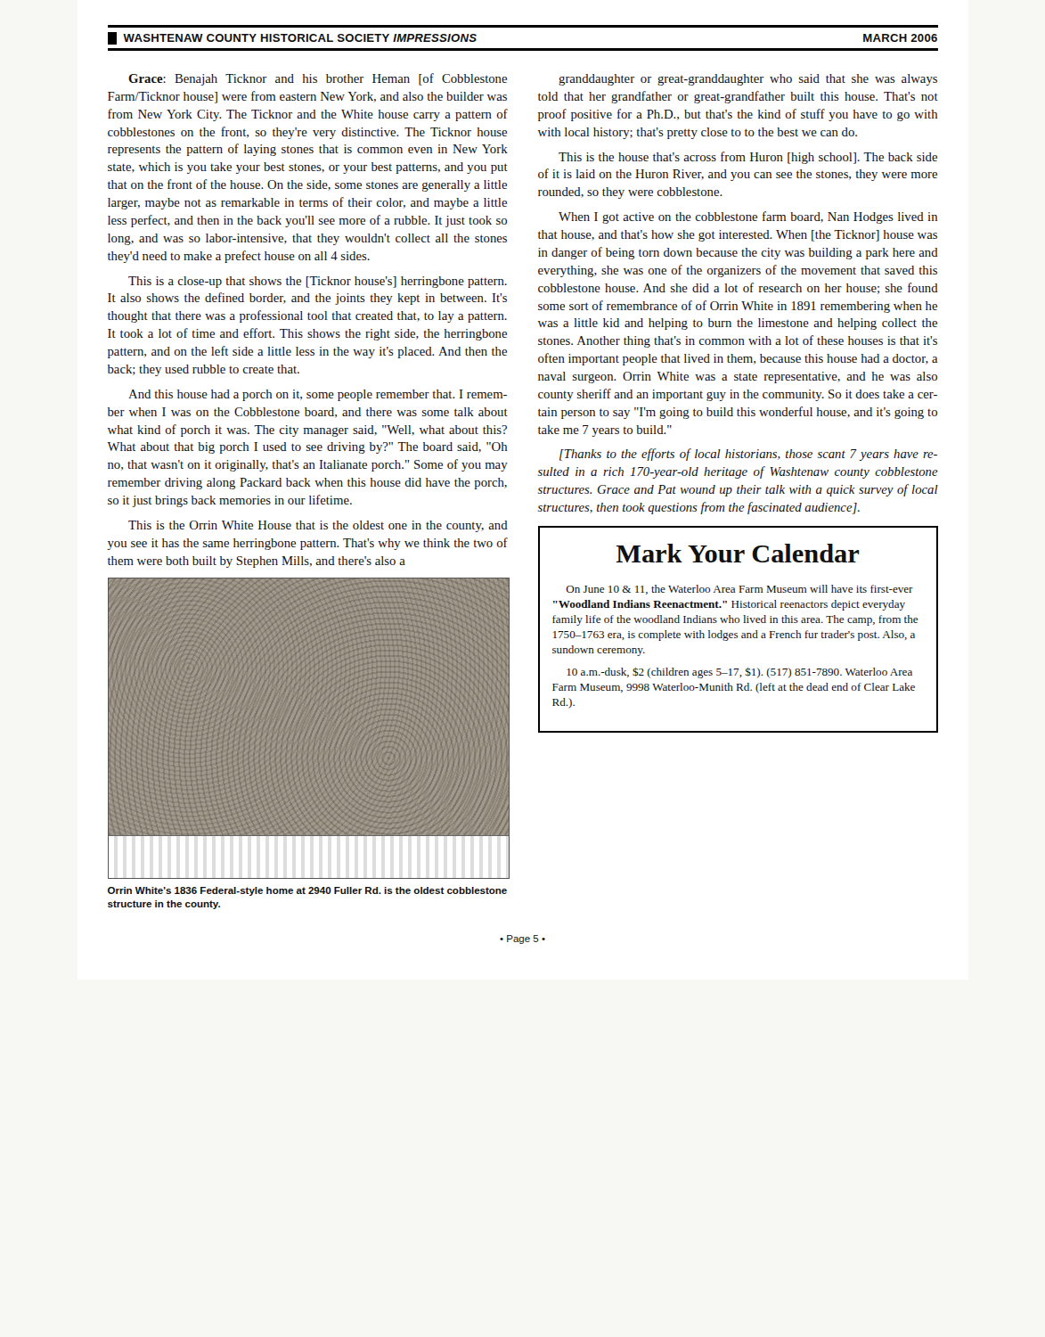WASHTENAW COUNTY HISTORICAL SOCIETY IMPRESSIONS
MARCH 2006
Grace: Benajah Ticknor and his brother Heman [of Cobblestone Farm/Ticknor house] were from eastern New York, and also the builder was from New York City. The Ticknor and the White house carry a pattern of cobblestones on the front, so they're very distinctive. The Ticknor house represents the pattern of laying stones that is common even in New York state, which is you take your best stones, or your best patterns, and you put that on the front of the house. On the side, some stones are generally a little larger, maybe not as remarkable in terms of their color, and maybe a little less perfect, and then in the back you'll see more of a rubble. It just took so long, and was so labor-intensive, that they wouldn't collect all the stones they'd need to make a prefect house on all 4 sides.
This is a close-up that shows the [Ticknor house's] herringbone pattern. It also shows the defined border, and the joints they kept in between. It's thought that there was a professional tool that created that, to lay a pattern. It took a lot of time and effort. This shows the right side, the herringbone pattern, and on the left side a little less in the way it's placed. And then the back; they used rubble to create that.
And this house had a porch on it, some people remember that. I remember when I was on the Cobblestone board, and there was some talk about what kind of porch it was. The city manager said, "Well, what about this? What about that big porch I used to see driving by?" The board said, "Oh no, that wasn't on it originally, that's an Italianate porch." Some of you may remember driving along Packard back when this house did have the porch, so it just brings back memories in our lifetime.
This is the Orrin White House that is the oldest one in the county, and you see it has the same herringbone pattern. That's why we think the two of them were both built by Stephen Mills, and there's also a
Orrin White's 1836 Federal-style home at 2940 Fuller Rd. is the oldest cobblestone structure in the county.
granddaughter or great-granddaughter who said that she was always told that her grandfather or great-grandfather built this house. That's not proof positive for a Ph.D., but that's the kind of stuff you have to go with with local history; that's pretty close to to the best we can do.
This is the house that's across from Huron [high school]. The back side of it is laid on the Huron River, and you can see the stones, they were more rounded, so they were cobblestone.
When I got active on the cobblestone farm board, Nan Hodges lived in that house, and that's how she got interested. When [the Ticknor] house was in danger of being torn down because the city was building a park here and everything, she was one of the organizers of the movement that saved this cobblestone house. And she did a lot of research on her house; she found some sort of remembrance of of Orrin White in 1891 remembering when he was a little kid and helping to burn the limestone and helping collect the stones. Another thing that's in common with a lot of these houses is that it's often important people that lived in them, because this house had a doctor, a naval surgeon. Orrin White was a state representative, and he was also county sheriff and an important guy in the community. So it does take a certain person to say "I'm going to build this wonderful house, and it's going to take me 7 years to build."
[Thanks to the efforts of local historians, those scant 7 years have resulted in a rich 170-year-old heritage of Washtenaw county cobblestone structures. Grace and Pat wound up their talk with a quick survey of local structures, then took questions from the fascinated audience].
Mark Your Calendar
On June 10 & 11, the Waterloo Area Farm Museum will have its first-ever "Woodland Indians Reenactment." Historical reenactors depict everyday family life of the woodland Indians who lived in this area. The camp, from the 1750–1763 era, is complete with lodges and a French fur trader's post. Also, a sundown ceremony.
10 a.m.-dusk, $2 (children ages 5–17, $1). (517) 851-7890. Waterloo Area Farm Museum, 9998 Waterloo-Munith Rd. (left at the dead end of Clear Lake Rd.).
• Page 5 •